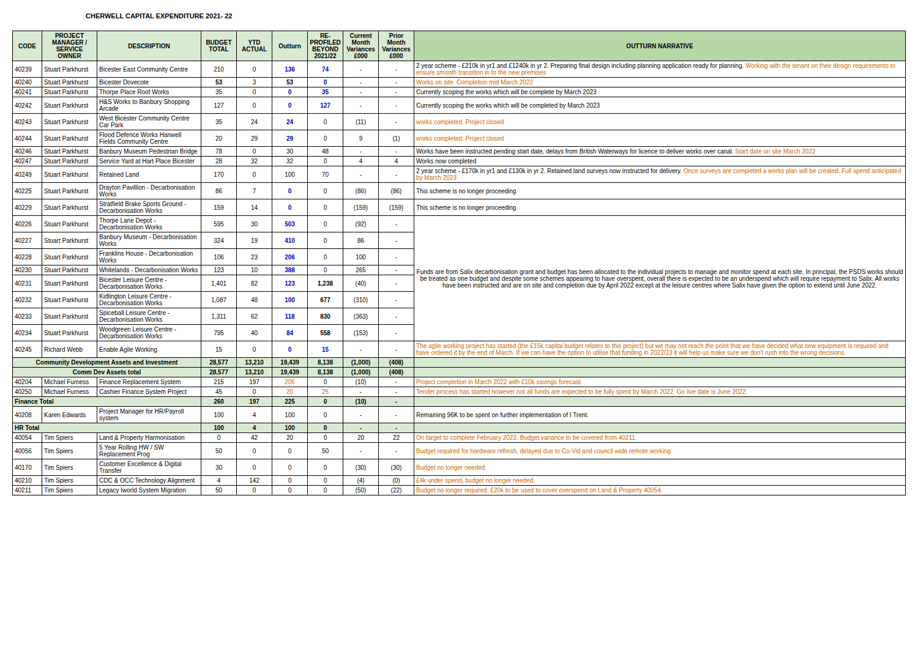CHERWELL CAPITAL EXPENDITURE 2021- 22
| CODE | PROJECT MANAGER / SERVICE OWNER | DESCRIPTION | BUDGET TOTAL | YTD ACTUAL | Outturn | RE-PROFILED BEYOND 2021/22 | Current Month Variances £000 | Prior Month Variances £000 | OUTTURN NARRATIVE |
| --- | --- | --- | --- | --- | --- | --- | --- | --- | --- |
| 40239 | Stuart Parkhurst | Bicester East Community Centre | 210 | 0 | 136 | 74 | - | - | 2 year scheme - £210k in yr1 and £1240k in yr 2. Preparing final design including planning application ready for planning. Working with the tenant on their design requirements to ensure smooth transition in to the new premises |
| 40240 | Stuart Parkhurst | Bicester Dovecote | 53 | 3 | 53 | 0 | - | - | Works on site. Completion mid March 2022 |
| 40241 | Stuart Parkhurst | Thorpe Place Roof Works | 35 | 0 | 0 | 35 | - | - | Currently scoping the works which will be complete by March 2023 |
| 40242 | Stuart Parkhurst | H&S Works to Banbury Shopping Arcade | 127 | 0 | 0 | 127 | - | - | Currently scoping the works which will be completed by March 2023 |
| 40243 | Stuart Parkhurst | West Bicester Community Centre Car Park | 35 | 24 | 24 | 0 | (11) | - | works completed. Project closed |
| 40244 | Stuart Parkhurst | Flood Defence Works Hanwell Fields Community Centre | 20 | 29 | 29 | 0 | 9 | (1) | works completed. Project closed |
| 40246 | Stuart Parkhurst | Banbury Museum Pedestrian Bridge | 78 | 0 | 30 | 48 | - | - | Works have been instructed pending start date, delays from British Waterways for licence to deliver works over canal. Start date on site March 2022 |
| 40247 | Stuart Parkhurst | Service Yard at Hart Place Bicester | 28 | 32 | 32 | 0 | 4 | 4 | Works now completed |
| 40249 | Stuart Parkhurst | Retained Land | 170 | 0 | 100 | 70 | - | - | 2 year scheme - £170k in yr1 and £130k in yr 2. Retained land surveys now instructed for delivery. Once surveys are completed a works plan will be created. Full spend anticipated by March 2023 |
| 40225 | Stuart Parkhurst | Drayton Pavillion - Decarbonisation Works | 86 | 7 | 0 | 0 | (86) | (86) | This scheme is no longer proceeding |
| 40229 | Stuart Parkhurst | Stratfield Brake Sports Ground - Decarbonisation Works | 159 | 14 | 0 | 0 | (159) | (159) | This scheme is no longer proceeding |
| 40226 | Stuart Parkhurst | Thorpe Lane Depot - Decarbonisation Works | 595 | 30 | 503 | 0 | (92) | - | Funds are from Salix decarbonisation grant and budget has been allocated to the individual projects to manage and monitor spend at each site. In principal, the PSDS works should be treated as one budget and despite some schemes appearing to have overspent, overall there is expected to be an underspend which will require repayment to Salix. All works have been instructed and are on site and completion due by April 2022 except at the leisure centres where Salix have given the option to extend until June 2022. |
| 40227 | Stuart Parkhurst | Banbury Museum - Decarbonisation Works | 324 | 19 | 410 | 0 | 86 | - |
| 40228 | Stuart Parkhurst | Franklins House - Decarbonisation Works | 106 | 23 | 206 | 0 | 100 | - |
| 40230 | Stuart Parkhurst | Whitelands - Decarbonisation Works | 123 | 10 | 388 | 0 | 265 | - |
| 40231 | Stuart Parkhurst | Bicester Leisure Centre - Decarbonisation Works | 1,401 | 82 | 123 | 1,238 | (40) | - |
| 40232 | Stuart Parkhurst | Kidlington Leisure Centre - Decarbonisation Works | 1,087 | 48 | 100 | 677 | (310) | - |
| 40233 | Stuart Parkhurst | Spiceball Leisure Centre - Decarbonisation Works | 1,311 | 62 | 118 | 830 | (363) | - |
| 40234 | Stuart Parkhurst | Woodgreen Leisure Centre - Decarbonisation Works | 795 | 40 | 84 | 558 | (153) | - |
| 40245 | Richard Webb | Enable Agile Working | 15 | 0 | 0 | 15 | - | - | The agile working project has started (the £15k capital budget relates to this project) but we may not reach the point that we have decided what new equipment is required and have ordered it by the end of March. If we can have the option to utilise that funding in 2022/23 it will help us make sure we don't rush into the wrong decisions. |
| Community Development Assets and Investment | 28,577 | 13,210 | 19,439 | 8,138 | (1,000) | (408) | |
| Comm Dev Assets total | 28,577 | 13,210 | 19,439 | 8,138 | (1,000) | (408) | |
| 40204 | Michael Furness | Finance Replacement System | 215 | 197 | 205 | 0 | (10) | - | Project completion in March 2022 with £10k savings forecast. |
| 40250 | Michael Furness | Cashier Finance System Project | 45 | 0 | 20 | 25 | - | - | Tender process has started however not all funds are expected to be fully spent by March 2022. Go live date is June 2022. |
| Finance Total | 260 | 197 | 225 | 0 | (10) | - | |
| 40208 | Karen Edwards | Project Manager for HR/Payroll system | 100 | 4 | 100 | 0 | - | - | Remaining 96K to be spent on further implementation of I Trent. |
| HR Total | 100 | 4 | 100 | 0 | - | - | |
| 40054 | Tim Spiers | Land & Property Harmonisation | 0 | 42 | 20 | 0 | 20 | 22 | On target to complete February 2022. Budget variance to be covered from 40211. |
| 40056 | Tim Spiers | 5 Year Rolling HW / SW Replacement Prog | 50 | 0 | 0 | 50 | - | - | Budget required for hardware refresh, delayed due to Co-Vid and council wide remote working. |
| 40170 | Tim Spiers | Customer Excellence & Digital Transfer | 30 | 0 | 0 | 0 | (30) | (30) | Budget no longer needed |
| 40210 | Tim Spiers | CDC & OCC Technology Alignment | 4 | 142 | 0 | 0 | (4) | (0) | £4k under spend, budget no longer needed. |
| 40211 | Tim Spiers | Legacy Iworld System Migration | 50 | 0 | 0 | 0 | (50) | (22) | Budget no longer required. £20k to be used to cover overspend on Land & Property 40054. |